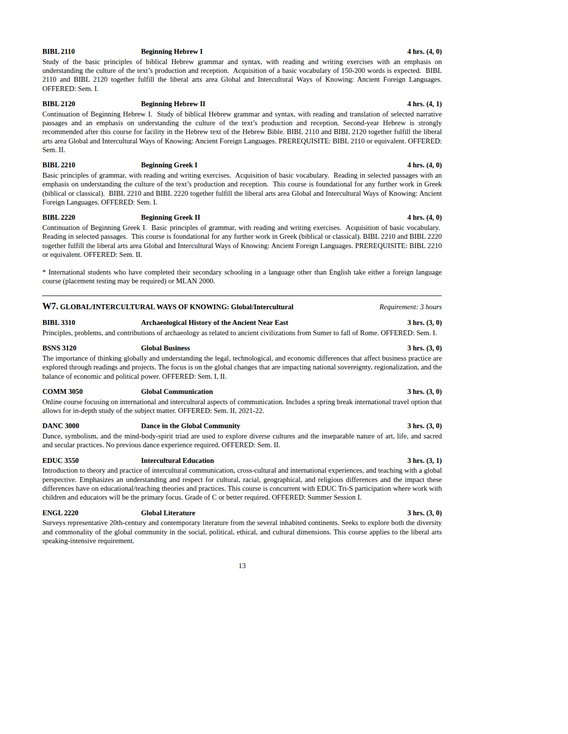BIBL 2110 Beginning Hebrew I 4 hrs. (4, 0)
Study of the basic principles of biblical Hebrew grammar and syntax, with reading and writing exercises with an emphasis on understanding the culture of the text’s production and reception. Acquisition of a basic vocabulary of 150-200 words is expected. BIBL 2110 and BIBL 2120 together fulfill the liberal arts area Global and Intercultural Ways of Knowing: Ancient Foreign Languages. OFFERED: Sem. I.
BIBL 2120 Beginning Hebrew II 4 hrs. (4, 1)
Continuation of Beginning Hebrew I. Study of biblical Hebrew grammar and syntax, with reading and translation of selected narrative passages and an emphasis on understanding the culture of the text’s production and reception. Second-year Hebrew is strongly recommended after this course for facility in the Hebrew text of the Hebrew Bible. BIBL 2110 and BIBL 2120 together fulfill the liberal arts area Global and Intercultural Ways of Knowing: Ancient Foreign Languages. PREREQUISITE: BIBL 2110 or equivalent. OFFERED: Sem. II.
BIBL 2210 Beginning Greek I 4 hrs. (4, 0)
Basic principles of grammar, with reading and writing exercises. Acquisition of basic vocabulary. Reading in selected passages with an emphasis on understanding the culture of the text’s production and reception. This course is foundational for any further work in Greek (biblical or classical). BIBL 2210 and BIBL 2220 together fulfill the liberal arts area Global and Intercultural Ways of Knowing: Ancient Foreign Languages. OFFERED: Sem. I.
BIBL 2220 Beginning Greek II 4 hrs. (4, 0)
Continuation of Beginning Greek I. Basic principles of grammar, with reading and writing exercises. Acquisition of basic vocabulary. Reading in selected passages. This course is foundational for any further work in Greek (biblical or classical). BIBL 2210 and BIBL 2220 together fulfill the liberal arts area Global and Intercultural Ways of Knowing: Ancient Foreign Languages. PREREQUISITE: BIBL 2210 or equivalent. OFFERED: Sem. II.
* International students who have completed their secondary schooling in a language other than English take either a foreign language course (placement testing may be required) or MLAN 2000.
W7. GLOBAL/INTERCULTURAL WAYS OF KNOWING: Global/Intercultural Requirement: 3 hours
BIBL 3310 Archaeological History of the Ancient Near East 3 hrs. (3, 0)
Principles, problems, and contributions of archaeology as related to ancient civilizations from Sumer to fall of Rome. OFFERED: Sem. I.
BSNS 3120 Global Business 3 hrs. (3, 0)
The importance of thinking globally and understanding the legal, technological, and economic differences that affect business practice are explored through readings and projects. The focus is on the global changes that are impacting national sovereignty, regionalization, and the balance of economic and political power. OFFERED: Sem. I, II.
COMM 3050 Global Communication 3 hrs. (3, 0)
Online course focusing on international and intercultural aspects of communication. Includes a spring break international travel option that allows for in-depth study of the subject matter. OFFERED: Sem. II, 2021-22.
DANC 3000 Dance in the Global Community 3 hrs. (3, 0)
Dance, symbolism, and the mind-body-spirit triad are used to explore diverse cultures and the inseparable nature of art, life, and sacred and secular practices. No previous dance experience required. OFFERED: Sem. II.
EDUC 3550 Intercultural Education 3 hrs. (3, 1)
Introduction to theory and practice of intercultural communication, cross-cultural and international experiences, and teaching with a global perspective. Emphasizes an understanding and respect for cultural, racial, geographical, and religious differences and the impact these differences have on educational/teaching theories and practices. This course is concurrent with EDUC Tri-S participation where work with children and educators will be the primary focus. Grade of C or better required. OFFERED: Summer Session I.
ENGL 2220 Global Literature 3 hrs. (3, 0)
Surveys representative 20th-century and contemporary literature from the several inhabited continents. Seeks to explore both the diversity and commonality of the global community in the social, political, ethical, and cultural dimensions. This course applies to the liberal arts speaking-intensive requirement.
13